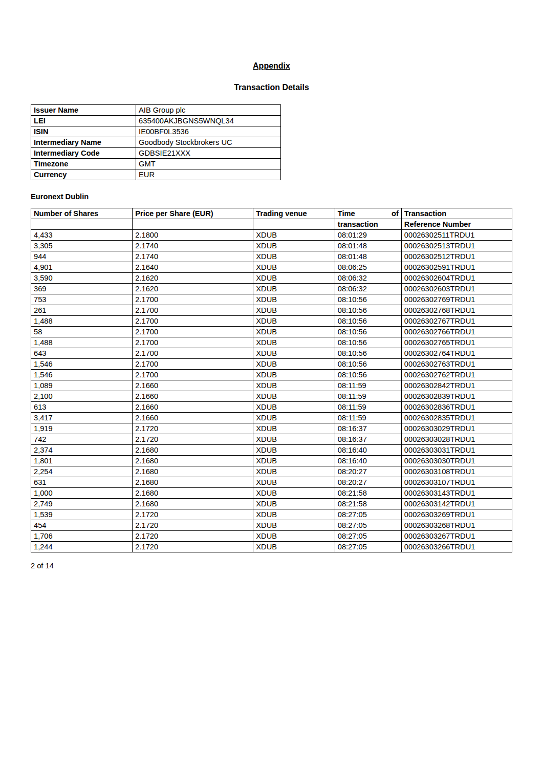Appendix
Transaction Details
| Issuer Name | AIB Group plc |
| LEI | 635400AKJBGNS5WNQL34 |
| ISIN | IE00BF0L3536 |
| Intermediary Name | Goodbody Stockbrokers UC |
| Intermediary Code | GDBSIE21XXX |
| Timezone | GMT |
| Currency | EUR |
Euronext Dublin
| Number of Shares | Price per Share (EUR) | Trading venue | Time of | Transaction |
| --- | --- | --- | --- | --- |
| | | | transaction | Reference Number |
| 4,433 | 2.1800 | XDUB | 08:01:29 | 00026302511TRDU1 |
| 3,305 | 2.1740 | XDUB | 08:01:48 | 00026302513TRDU1 |
| 944 | 2.1740 | XDUB | 08:01:48 | 00026302512TRDU1 |
| 4,901 | 2.1640 | XDUB | 08:06:25 | 00026302591TRDU1 |
| 3,590 | 2.1620 | XDUB | 08:06:32 | 00026302604TRDU1 |
| 369 | 2.1620 | XDUB | 08:06:32 | 00026302603TRDU1 |
| 753 | 2.1700 | XDUB | 08:10:56 | 00026302769TRDU1 |
| 261 | 2.1700 | XDUB | 08:10:56 | 00026302768TRDU1 |
| 1,488 | 2.1700 | XDUB | 08:10:56 | 00026302767TRDU1 |
| 58 | 2.1700 | XDUB | 08:10:56 | 00026302766TRDU1 |
| 1,488 | 2.1700 | XDUB | 08:10:56 | 00026302765TRDU1 |
| 643 | 2.1700 | XDUB | 08:10:56 | 00026302764TRDU1 |
| 1,546 | 2.1700 | XDUB | 08:10:56 | 00026302763TRDU1 |
| 1,546 | 2.1700 | XDUB | 08:10:56 | 00026302762TRDU1 |
| 1,089 | 2.1660 | XDUB | 08:11:59 | 00026302842TRDU1 |
| 2,100 | 2.1660 | XDUB | 08:11:59 | 00026302839TRDU1 |
| 613 | 2.1660 | XDUB | 08:11:59 | 00026302836TRDU1 |
| 3,417 | 2.1660 | XDUB | 08:11:59 | 00026302835TRDU1 |
| 1,919 | 2.1720 | XDUB | 08:16:37 | 00026303029TRDU1 |
| 742 | 2.1720 | XDUB | 08:16:37 | 00026303028TRDU1 |
| 2,374 | 2.1680 | XDUB | 08:16:40 | 00026303031TRDU1 |
| 1,801 | 2.1680 | XDUB | 08:16:40 | 00026303030TRDU1 |
| 2,254 | 2.1680 | XDUB | 08:20:27 | 00026303108TRDU1 |
| 631 | 2.1680 | XDUB | 08:20:27 | 00026303107TRDU1 |
| 1,000 | 2.1680 | XDUB | 08:21:58 | 00026303143TRDU1 |
| 2,749 | 2.1680 | XDUB | 08:21:58 | 00026303142TRDU1 |
| 1,539 | 2.1720 | XDUB | 08:27:05 | 00026303269TRDU1 |
| 454 | 2.1720 | XDUB | 08:27:05 | 00026303268TRDU1 |
| 1,706 | 2.1720 | XDUB | 08:27:05 | 00026303267TRDU1 |
| 1,244 | 2.1720 | XDUB | 08:27:05 | 00026303266TRDU1 |
2 of 14